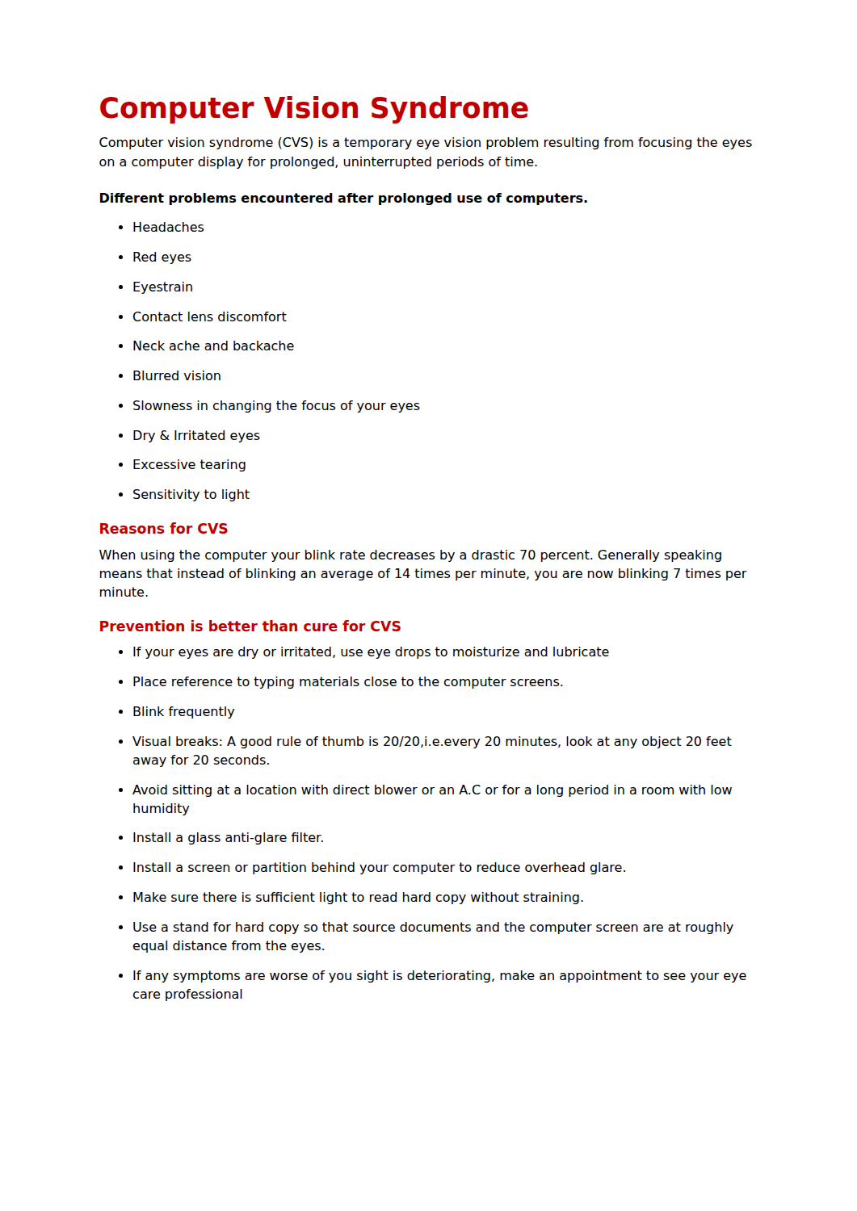Computer Vision Syndrome
Computer vision syndrome (CVS) is a temporary eye vision problem resulting from focusing the eyes on a computer display for prolonged, uninterrupted periods of time.
Different problems encountered after prolonged use of computers.
Headaches
Red eyes
Eyestrain
Contact lens discomfort
Neck ache and backache
Blurred vision
Slowness in changing the focus of your eyes
Dry & Irritated eyes
Excessive tearing
Sensitivity to light
Reasons for CVS
When using the computer your blink rate decreases by a drastic 70 percent. Generally speaking means that instead of blinking an average of 14 times per minute, you are now blinking 7 times per minute.
Prevention is better than cure for CVS
If your eyes are dry or irritated, use eye drops to moisturize and lubricate
Place reference to typing materials close to the computer screens.
Blink frequently
Visual breaks: A good rule of thumb is 20/20,i.e.every 20 minutes, look at any object 20 feet away for 20 seconds.
Avoid sitting at a location with direct blower or an A.C or for a long period in a room with low humidity
Install a glass anti-glare filter.
Install a screen or partition behind your computer to reduce overhead glare.
Make sure there is sufficient light to read hard copy without straining.
Use a stand for hard copy so that source documents and the computer screen are at roughly equal distance from the eyes.
If any symptoms are worse of you sight is deteriorating, make an appointment to see your eye care professional